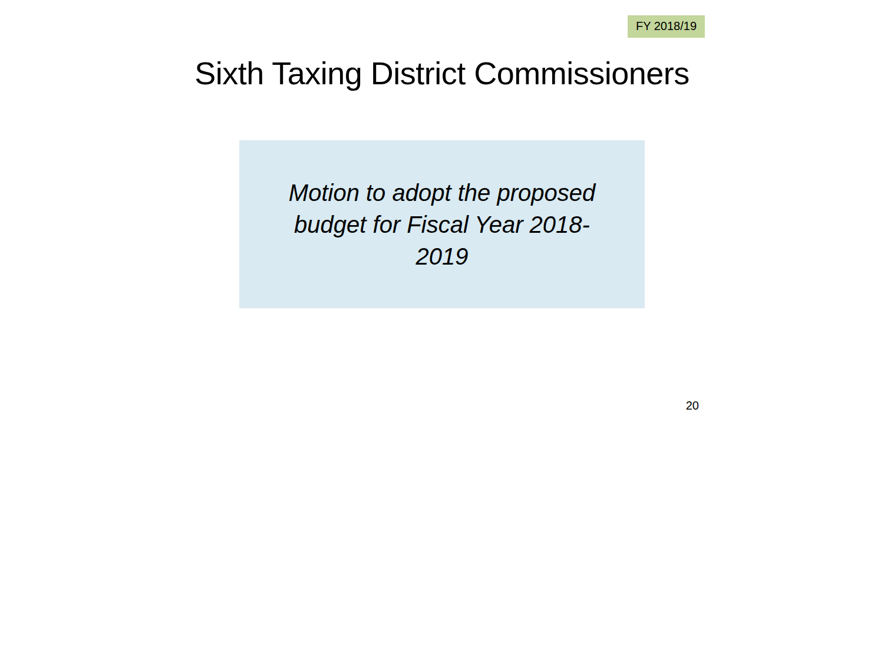FY 2018/19
Sixth Taxing District Commissioners
Motion to adopt the proposed budget for Fiscal Year 2018- 2019
20